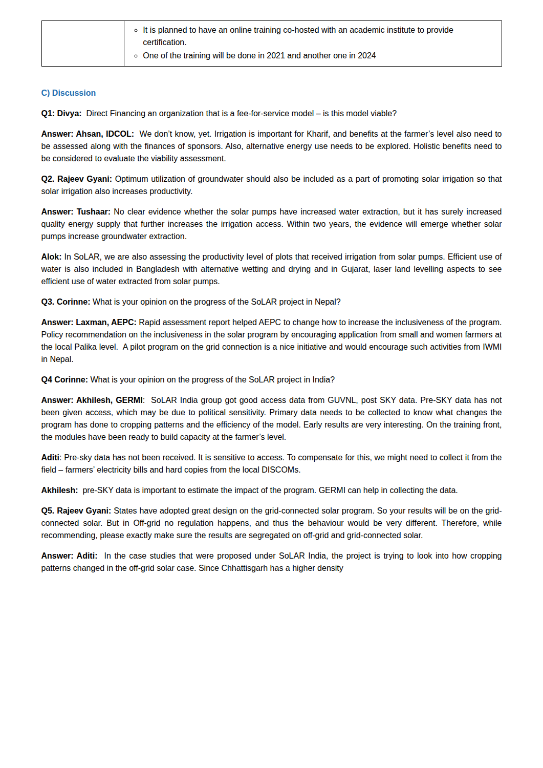| | It is planned to have an online training co-hosted with an academic institute to provide certification. One of the training will be done in 2021 and another one in 2024 |
C) Discussion
Q1: Divya: Direct Financing an organization that is a fee-for-service model – is this model viable?
Answer: Ahsan, IDCOL: We don’t know, yet. Irrigation is important for Kharif, and benefits at the farmer’s level also need to be assessed along with the finances of sponsors. Also, alternative energy use needs to be explored. Holistic benefits need to be considered to evaluate the viability assessment.
Q2. Rajeev Gyani: Optimum utilization of groundwater should also be included as a part of promoting solar irrigation so that solar irrigation also increases productivity.
Answer: Tushaar: No clear evidence whether the solar pumps have increased water extraction, but it has surely increased quality energy supply that further increases the irrigation access. Within two years, the evidence will emerge whether solar pumps increase groundwater extraction.
Alok: In SoLAR, we are also assessing the productivity level of plots that received irrigation from solar pumps. Efficient use of water is also included in Bangladesh with alternative wetting and drying and in Gujarat, laser land levelling aspects to see efficient use of water extracted from solar pumps.
Q3. Corinne: What is your opinion on the progress of the SoLAR project in Nepal?
Answer: Laxman, AEPC: Rapid assessment report helped AEPC to change how to increase the inclusiveness of the program. Policy recommendation on the inclusiveness in the solar program by encouraging application from small and women farmers at the local Palika level. A pilot program on the grid connection is a nice initiative and would encourage such activities from IWMI in Nepal.
Q4 Corinne: What is your opinion on the progress of the SoLAR project in India?
Answer: Akhilesh, GERMI: SoLAR India group got good access data from GUVNL, post SKY data. Pre-SKY data has not been given access, which may be due to political sensitivity. Primary data needs to be collected to know what changes the program has done to cropping patterns and the efficiency of the model. Early results are very interesting. On the training front, the modules have been ready to build capacity at the farmer’s level.
Aditi: Pre-sky data has not been received. It is sensitive to access. To compensate for this, we might need to collect it from the field – farmers’ electricity bills and hard copies from the local DISCOMs.
Akhilesh: pre-SKY data is important to estimate the impact of the program. GERMI can help in collecting the data.
Q5. Rajeev Gyani: States have adopted great design on the grid-connected solar program. So your results will be on the grid-connected solar. But in Off-grid no regulation happens, and thus the behaviour would be very different. Therefore, while recommending, please exactly make sure the results are segregated on off-grid and grid-connected solar.
Answer: Aditi: In the case studies that were proposed under SoLAR India, the project is trying to look into how cropping patterns changed in the off-grid solar case. Since Chhattisgarh has a higher density